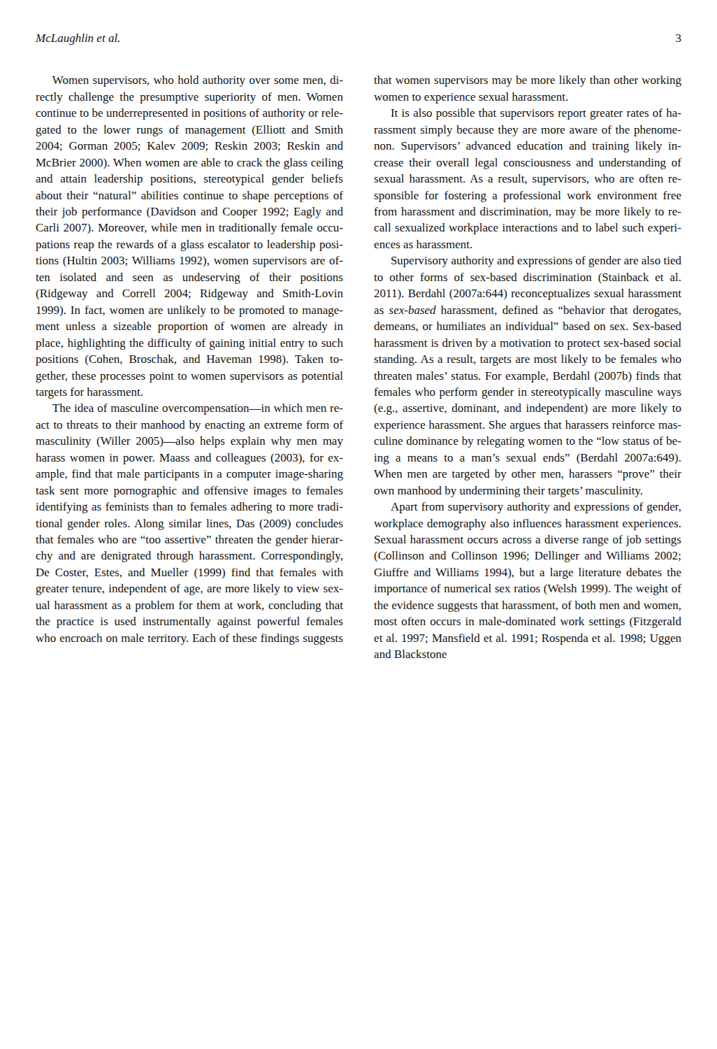McLaughlin et al.
3
Women supervisors, who hold authority over some men, directly challenge the presumptive superiority of men. Women continue to be underrepresented in positions of authority or relegated to the lower rungs of management (Elliott and Smith 2004; Gorman 2005; Kalev 2009; Reskin 2003; Reskin and McBrier 2000). When women are able to crack the glass ceiling and attain leadership positions, stereotypical gender beliefs about their “natural” abilities continue to shape perceptions of their job performance (Davidson and Cooper 1992; Eagly and Carli 2007). Moreover, while men in traditionally female occupations reap the rewards of a glass escalator to leadership positions (Hultin 2003; Williams 1992), women supervisors are often isolated and seen as undeserving of their positions (Ridgeway and Correll 2004; Ridgeway and Smith-Lovin 1999). In fact, women are unlikely to be promoted to management unless a sizeable proportion of women are already in place, highlighting the difficulty of gaining initial entry to such positions (Cohen, Broschak, and Haveman 1998). Taken together, these processes point to women supervisors as potential targets for harassment.
The idea of masculine overcompensation—in which men react to threats to their manhood by enacting an extreme form of masculinity (Willer 2005)—also helps explain why men may harass women in power. Maass and colleagues (2003), for example, find that male participants in a computer image-sharing task sent more pornographic and offensive images to females identifying as feminists than to females adhering to more traditional gender roles. Along similar lines, Das (2009) concludes that females who are “too assertive” threaten the gender hierarchy and are denigrated through harassment. Correspondingly, De Coster, Estes, and Mueller (1999) find that females with greater tenure, independent of age, are more likely to view sexual harassment as a problem for them at work, concluding that the practice is used instrumentally against powerful females who encroach on male territory. Each of these findings suggests that women supervisors may be more likely than other working women to experience sexual harassment.
It is also possible that supervisors report greater rates of harassment simply because they are more aware of the phenomenon. Supervisors’ advanced education and training likely increase their overall legal consciousness and understanding of sexual harassment. As a result, supervisors, who are often responsible for fostering a professional work environment free from harassment and discrimination, may be more likely to recall sexualized workplace interactions and to label such experiences as harassment.
Supervisory authority and expressions of gender are also tied to other forms of sex-based discrimination (Stainback et al. 2011). Berdahl (2007a:644) reconceptualizes sexual harassment as sex-based harassment, defined as “behavior that derogates, demeans, or humiliates an individual” based on sex. Sex-based harassment is driven by a motivation to protect sex-based social standing. As a result, targets are most likely to be females who threaten males’ status. For example, Berdahl (2007b) finds that females who perform gender in stereotypically masculine ways (e.g., assertive, dominant, and independent) are more likely to experience harassment. She argues that harassers reinforce masculine dominance by relegating women to the “low status of being a means to a man’s sexual ends” (Berdahl 2007a:649). When men are targeted by other men, harassers “prove” their own manhood by undermining their targets’ masculinity.
Apart from supervisory authority and expressions of gender, workplace demography also influences harassment experiences. Sexual harassment occurs across a diverse range of job settings (Collinson and Collinson 1996; Dellinger and Williams 2002; Giuffre and Williams 1994), but a large literature debates the importance of numerical sex ratios (Welsh 1999). The weight of the evidence suggests that harassment, of both men and women, most often occurs in male-dominated work settings (Fitzgerald et al. 1997; Mansfield et al. 1991; Rospenda et al. 1998; Uggen and Blackstone